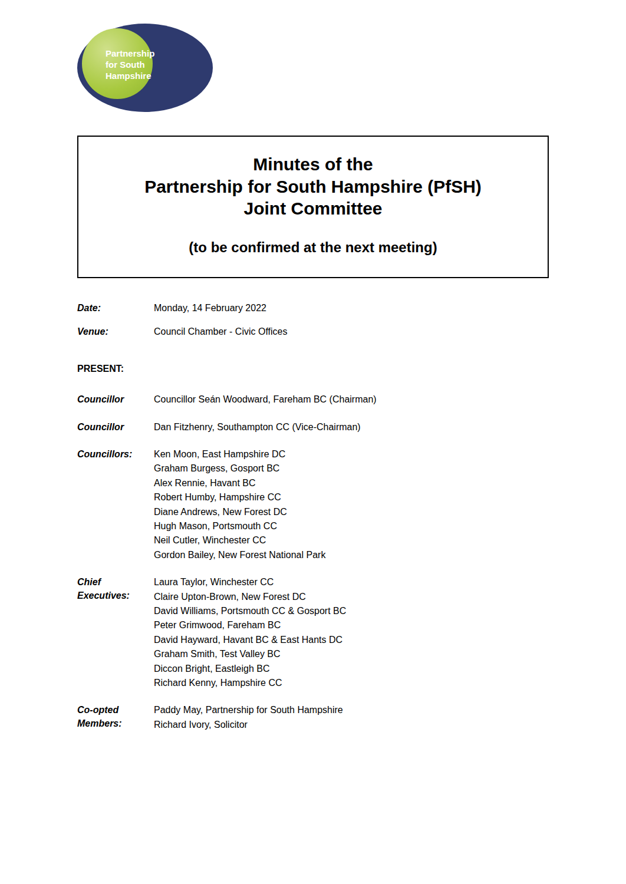Partnership
for South
Hampshire
Minutes of the
Partnership for South Hampshire (PfSH)
Joint Committee
(to be confirmed at the next meeting)
Date:
Monday, 14 February 2022
Venue:
Council Chamber - Civic Offices
PRESENT:
Councillor
Councillor Seán Woodward, Fareham BC (Chairman)
Councillor
Dan Fitzhenry, Southampton CC (Vice-Chairman)
Councillors:
Ken Moon, East Hampshire DC
Graham Burgess, Gosport BC
Alex Rennie, Havant BC
Robert Humby, Hampshire CC
Diane Andrews, New Forest DC
Hugh Mason, Portsmouth CC
Neil Cutler, Winchester CC
Gordon Bailey, New Forest National Park
Chief
Executives:
Laura Taylor, Winchester CC
Claire Upton-Brown, New Forest DC
David Williams, Portsmouth CC & Gosport BC
Peter Grimwood, Fareham BC
David Hayward, Havant BC & East Hants DC
Graham Smith, Test Valley BC
Diccon Bright, Eastleigh BC
Richard Kenny, Hampshire CC
Co-opted
Members:
Paddy May, Partnership for South Hampshire
Richard Ivory, Solicitor